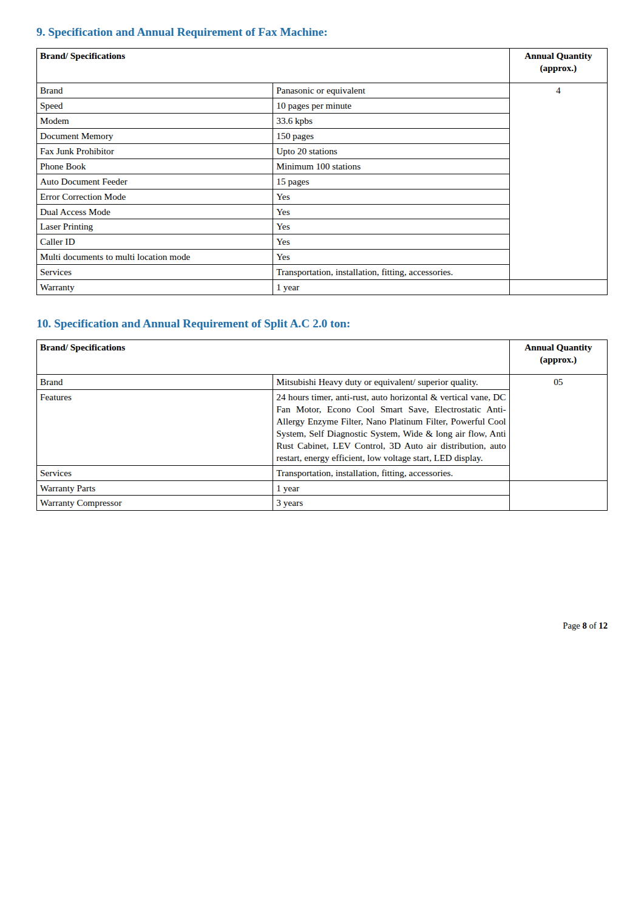9. Specification and Annual Requirement of Fax Machine:
| Brand/ Specifications | Annual Quantity (approx.) |
| Brand | Panasonic or equivalent | 4 |
| Speed | 10 pages per minute |
| Modem | 33.6 kpbs |
| Document Memory | 150 pages |
| Fax Junk Prohibitor | Upto 20 stations |
| Phone Book | Minimum 100 stations |
| Auto Document Feeder | 15 pages |
| Error Correction Mode | Yes |
| Dual Access Mode | Yes |
| Laser Printing | Yes |
| Caller ID | Yes |
| Multi documents to multi location mode | Yes |
| Services | Transportation, installation, fitting, accessories. |
| Warranty | 1 year | |
10. Specification and Annual Requirement of Split A.C 2.0 ton:
| Brand/ Specifications | Annual Quantity (approx.) |
| Brand | Mitsubishi Heavy duty or equivalent/ superior quality. | 05 |
| Features | 24 hours timer, anti-rust, auto horizontal & vertical vane, DC Fan Motor, Econo Cool Smart Save, Electrostatic Anti-Allergy Enzyme Filter, Nano Platinum Filter, Powerful Cool System, Self Diagnostic System, Wide & long air flow, Anti Rust Cabinet, LEV Control, 3D Auto air distribution, auto restart, energy efficient, low voltage start, LED display. |
| Services | Transportation, installation, fitting, accessories. |
| Warranty Parts | 1 year | |
| Warranty Compressor | 3 years |
Page 8 of 12